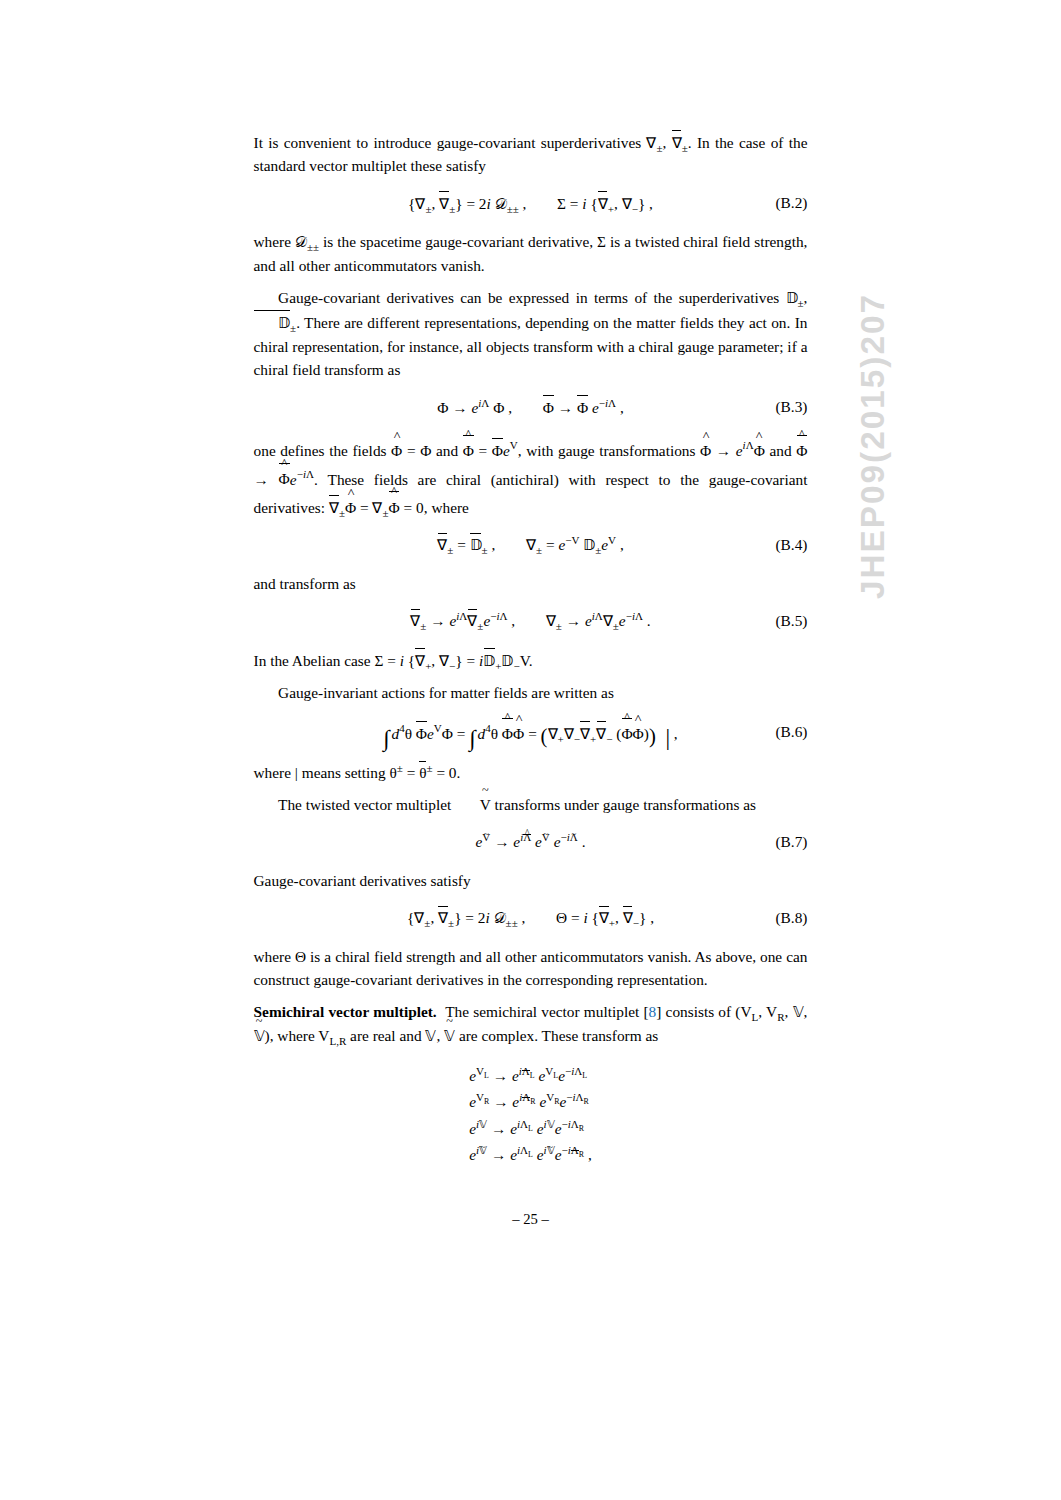JHEP09(2015)207
It is convenient to introduce gauge-covariant superderivatives ∇±, ∇±. In the case of the standard vector multiplet these satisfy
{∇±, ∇±} = 2i 𝒟±± , Σ = i {∇+, ∇−} , (B.2)
where 𝒟±± is the spacetime gauge-covariant derivative, Σ is a twisted chiral field strength, and all other anticommutators vanish.
Gauge-covariant derivatives can be expressed in terms of the superderivatives 𝔻±, 𝔻±. There are different representations, depending on the matter fields they act on. In chiral representation, for instance, all objects transform with a chiral gauge parameter; if a chiral field transform as
Φ → ei Λ Φ , Φ → Φ e−i Λ , (B.3)
one defines the fields Φ = Φ and Φ = ΦeV, with gauge transformations Φ → ei ΛΦ and Φ → Φe−i Λ. These fields are chiral (antichiral) with respect to the gauge-covariant derivatives: ∇±Φ = ∇±Φ = 0, where
∇± = 𝔻± , ∇± = e−V 𝔻±eV , (B.4)
and transform as
∇± → ei Λ∇±e−i Λ , ∇± → ei Λ∇±e−i Λ . (B.5)
In the Abelian case Σ = i {∇+, ∇−} = i𝔻+𝔻−V.
Gauge-invariant actions for matter fields are written as
∫d4θ ΦeVΦ = ∫d4θ ΦΦ = (∇+∇−∇+∇− (ΦΦ)) | , (B.6)
where | means setting θ± = θ± = 0.
The twisted vector multiplet V transforms under gauge transformations as
eV → eiΛ eV e−iΛ . (B.7)
Gauge-covariant derivatives satisfy
{∇±, ∇±} = 2i 𝒟±± , Θ = i {∇+, ∇−} , (B.8)
where Θ is a chiral field strength and all other anticommutators vanish. As above, one can construct gauge-covariant derivatives in the corresponding representation.
Semichiral vector multiplet. The semichiral vector multiplet [8] consists of (VL, VR, 𝕍, 𝕍), where VL,R are real and 𝕍, 𝕍 are complex. These transform as
eVL → eiΛL eVLe−i ΛL
eVR → eiΛR eVRe−i ΛR
ei 𝕍 → ei ΛL ei 𝕍e−i ΛR
ei𝕍 → ei ΛL ei𝕍e−iΛR ,
– 25 –